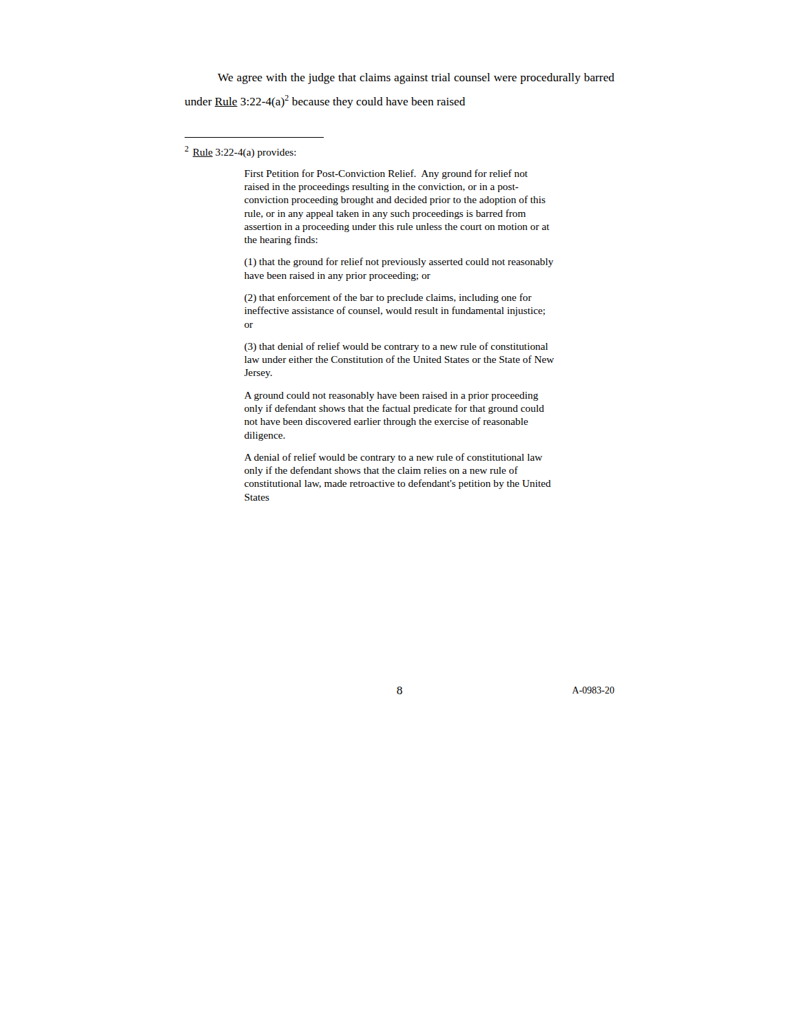We agree with the judge that claims against trial counsel were procedurally barred under Rule 3:22-4(a)2 because they could have been raised
2 Rule 3:22-4(a) provides:
First Petition for Post-Conviction Relief. Any ground for relief not raised in the proceedings resulting in the conviction, or in a post-conviction proceeding brought and decided prior to the adoption of this rule, or in any appeal taken in any such proceedings is barred from assertion in a proceeding under this rule unless the court on motion or at the hearing finds:
(1) that the ground for relief not previously asserted could not reasonably have been raised in any prior proceeding; or
(2) that enforcement of the bar to preclude claims, including one for ineffective assistance of counsel, would result in fundamental injustice; or
(3) that denial of relief would be contrary to a new rule of constitutional law under either the Constitution of the United States or the State of New Jersey.
A ground could not reasonably have been raised in a prior proceeding only if defendant shows that the factual predicate for that ground could not have been discovered earlier through the exercise of reasonable diligence.
A denial of relief would be contrary to a new rule of constitutional law only if the defendant shows that the claim relies on a new rule of constitutional law, made retroactive to defendant's petition by the United States
8
A-0983-20